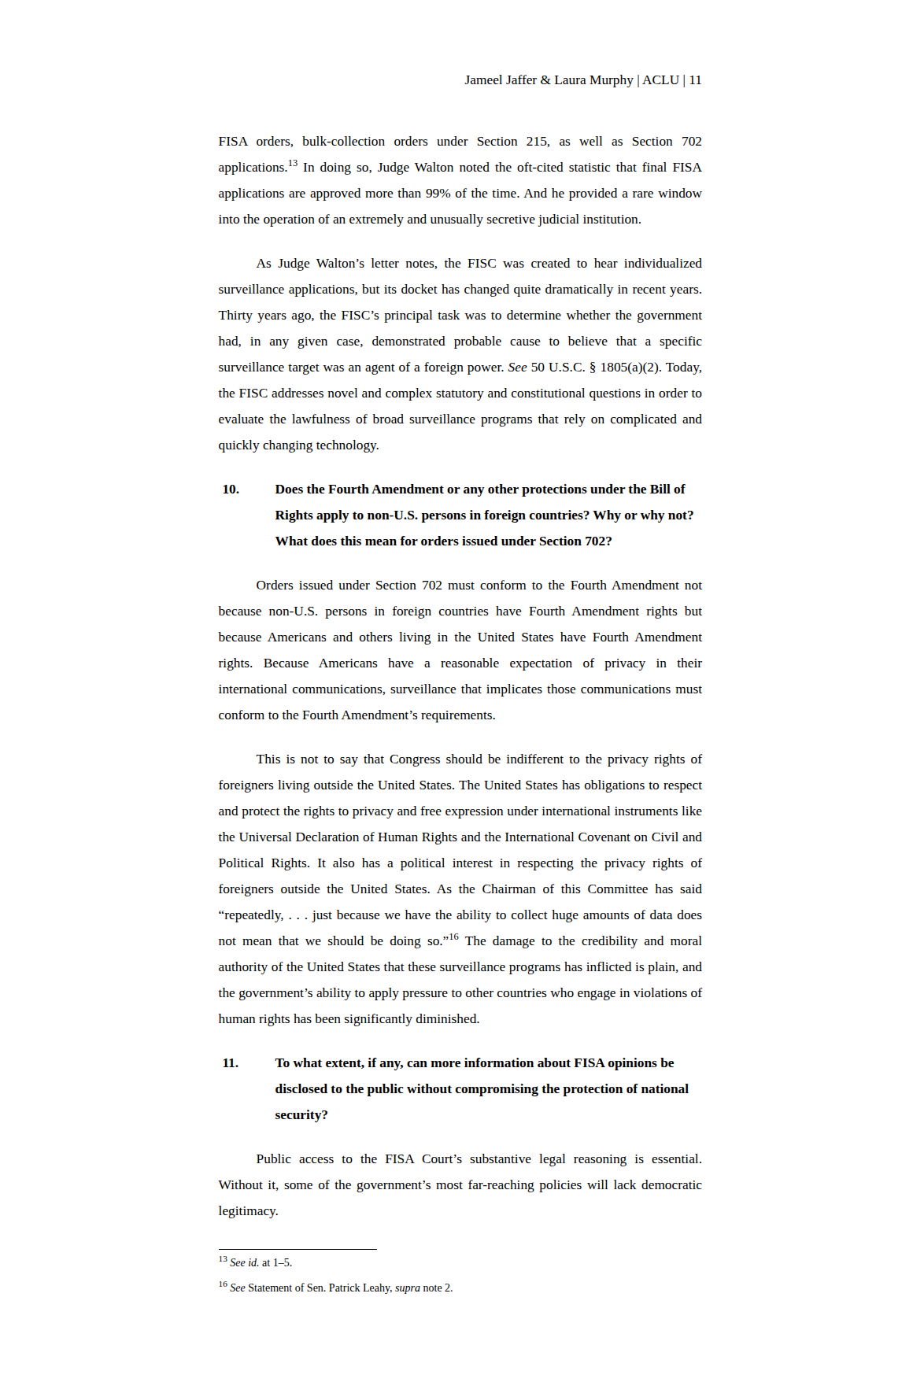Jameel Jaffer & Laura Murphy | ACLU | 11
FISA orders, bulk-collection orders under Section 215, as well as Section 702 applications.13 In doing so, Judge Walton noted the oft-cited statistic that final FISA applications are approved more than 99% of the time. And he provided a rare window into the operation of an extremely and unusually secretive judicial institution.
As Judge Walton’s letter notes, the FISC was created to hear individualized surveillance applications, but its docket has changed quite dramatically in recent years. Thirty years ago, the FISC’s principal task was to determine whether the government had, in any given case, demonstrated probable cause to believe that a specific surveillance target was an agent of a foreign power. See 50 U.S.C. § 1805(a)(2). Today, the FISC addresses novel and complex statutory and constitutional questions in order to evaluate the lawfulness of broad surveillance programs that rely on complicated and quickly changing technology.
10.
Does the Fourth Amendment or any other protections under the Bill of Rights apply to non-U.S. persons in foreign countries? Why or why not? What does this mean for orders issued under Section 702?
Orders issued under Section 702 must conform to the Fourth Amendment not because non-U.S. persons in foreign countries have Fourth Amendment rights but because Americans and others living in the United States have Fourth Amendment rights. Because Americans have a reasonable expectation of privacy in their international communications, surveillance that implicates those communications must conform to the Fourth Amendment’s requirements.
This is not to say that Congress should be indifferent to the privacy rights of foreigners living outside the United States. The United States has obligations to respect and protect the rights to privacy and free expression under international instruments like the Universal Declaration of Human Rights and the International Covenant on Civil and Political Rights. It also has a political interest in respecting the privacy rights of foreigners outside the United States. As the Chairman of this Committee has said “repeatedly, . . . just because we have the ability to collect huge amounts of data does not mean that we should be doing so.”16 The damage to the credibility and moral authority of the United States that these surveillance programs has inflicted is plain, and the government’s ability to apply pressure to other countries who engage in violations of human rights has been significantly diminished.
11.
To what extent, if any, can more information about FISA opinions be disclosed to the public without compromising the protection of national security?
Public access to the FISA Court’s substantive legal reasoning is essential. Without it, some of the government’s most far-reaching policies will lack democratic legitimacy.
13 See id. at 1–5.
16 See Statement of Sen. Patrick Leahy, supra note 2.